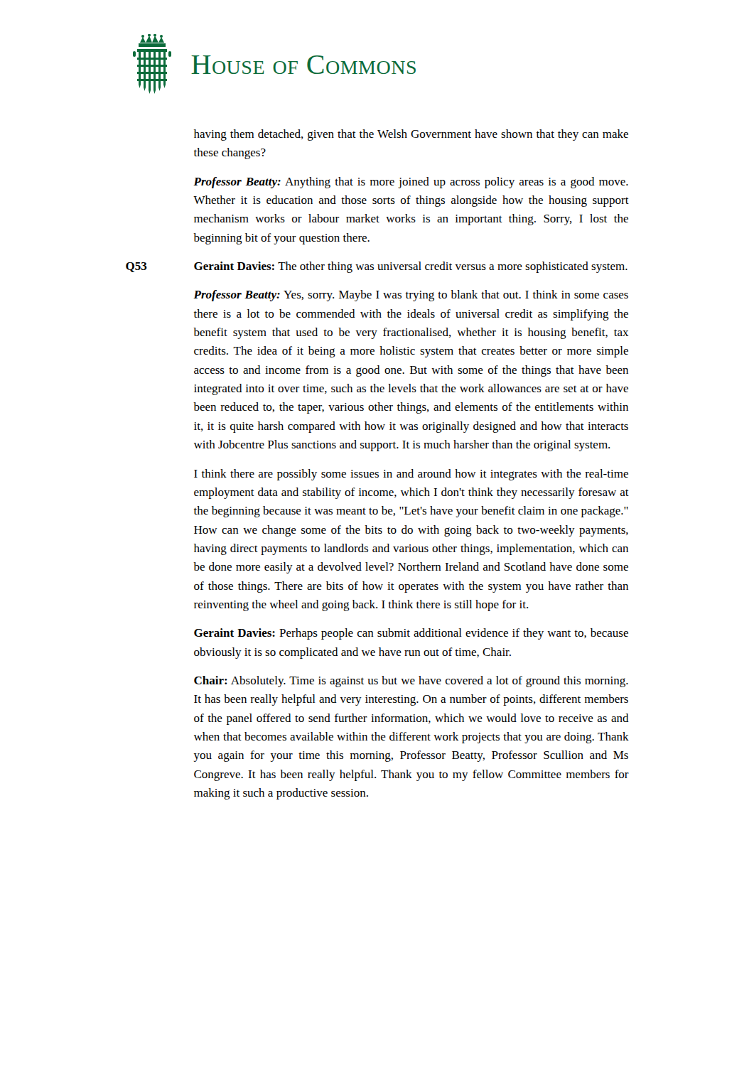House of Commons
having them detached, given that the Welsh Government have shown that they can make these changes?
Professor Beatty: Anything that is more joined up across policy areas is a good move. Whether it is education and those sorts of things alongside how the housing support mechanism works or labour market works is an important thing. Sorry, I lost the beginning bit of your question there.
Q53
Geraint Davies: The other thing was universal credit versus a more sophisticated system.
Professor Beatty: Yes, sorry. Maybe I was trying to blank that out. I think in some cases there is a lot to be commended with the ideals of universal credit as simplifying the benefit system that used to be very fractionalised, whether it is housing benefit, tax credits. The idea of it being a more holistic system that creates better or more simple access to and income from is a good one. But with some of the things that have been integrated into it over time, such as the levels that the work allowances are set at or have been reduced to, the taper, various other things, and elements of the entitlements within it, it is quite harsh compared with how it was originally designed and how that interacts with Jobcentre Plus sanctions and support. It is much harsher than the original system.
I think there are possibly some issues in and around how it integrates with the real-time employment data and stability of income, which I don't think they necessarily foresaw at the beginning because it was meant to be, "Let's have your benefit claim in one package." How can we change some of the bits to do with going back to two-weekly payments, having direct payments to landlords and various other things, implementation, which can be done more easily at a devolved level? Northern Ireland and Scotland have done some of those things. There are bits of how it operates with the system you have rather than reinventing the wheel and going back. I think there is still hope for it.
Geraint Davies: Perhaps people can submit additional evidence if they want to, because obviously it is so complicated and we have run out of time, Chair.
Chair: Absolutely. Time is against us but we have covered a lot of ground this morning. It has been really helpful and very interesting. On a number of points, different members of the panel offered to send further information, which we would love to receive as and when that becomes available within the different work projects that you are doing. Thank you again for your time this morning, Professor Beatty, Professor Scullion and Ms Congreve. It has been really helpful. Thank you to my fellow Committee members for making it such a productive session.